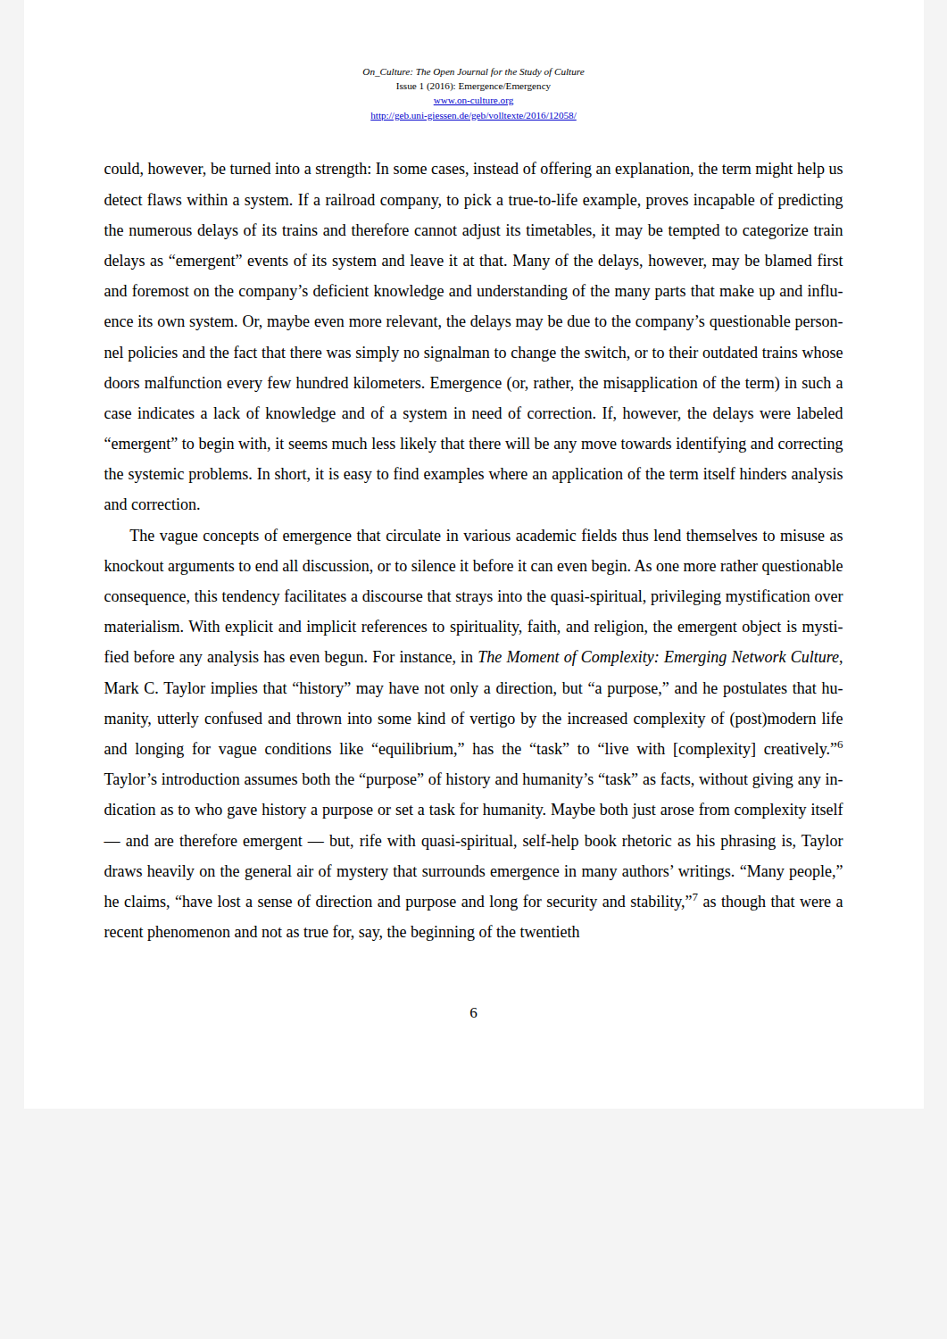On_Culture: The Open Journal for the Study of Culture
Issue 1 (2016): Emergence/Emergency
www.on-culture.org
http://geb.uni-giessen.de/geb/volltexte/2016/12058/
could, however, be turned into a strength: In some cases, instead of offering an explanation, the term might help us detect flaws within a system. If a railroad company, to pick a true-to-life example, proves incapable of predicting the numerous delays of its trains and therefore cannot adjust its timetables, it may be tempted to categorize train delays as “emergent” events of its system and leave it at that. Many of the delays, however, may be blamed first and foremost on the company’s deficient knowledge and understanding of the many parts that make up and influence its own system. Or, maybe even more relevant, the delays may be due to the company’s questionable personnel policies and the fact that there was simply no signalman to change the switch, or to their outdated trains whose doors malfunction every few hundred kilometers. Emergence (or, rather, the misapplication of the term) in such a case indicates a lack of knowledge and of a system in need of correction. If, however, the delays were labeled “emergent” to begin with, it seems much less likely that there will be any move towards identifying and correcting the systemic problems. In short, it is easy to find examples where an application of the term itself hinders analysis and correction.
The vague concepts of emergence that circulate in various academic fields thus lend themselves to misuse as knockout arguments to end all discussion, or to silence it before it can even begin. As one more rather questionable consequence, this tendency facilitates a discourse that strays into the quasi-spiritual, privileging mystification over materialism. With explicit and implicit references to spirituality, faith, and religion, the emergent object is mystified before any analysis has even begun. For instance, in The Moment of Complexity: Emerging Network Culture, Mark C. Taylor implies that “history” may have not only a direction, but “a purpose,” and he postulates that humanity, utterly confused and thrown into some kind of vertigo by the increased complexity of (post)modern life and longing for vague conditions like “equilibrium,” has the “task” to “live with [complexity] creatively.”6 Taylor’s introduction assumes both the “purpose” of history and humanity’s “task” as facts, without giving any indication as to who gave history a purpose or set a task for humanity. Maybe both just arose from complexity itself — and are therefore emergent — but, rife with quasi-spiritual, self-help book rhetoric as his phrasing is, Taylor draws heavily on the general air of mystery that surrounds emergence in many authors’ writings. “Many people,” he claims, “have lost a sense of direction and purpose and long for security and stability,”7 as though that were a recent phenomenon and not as true for, say, the beginning of the twentieth
6